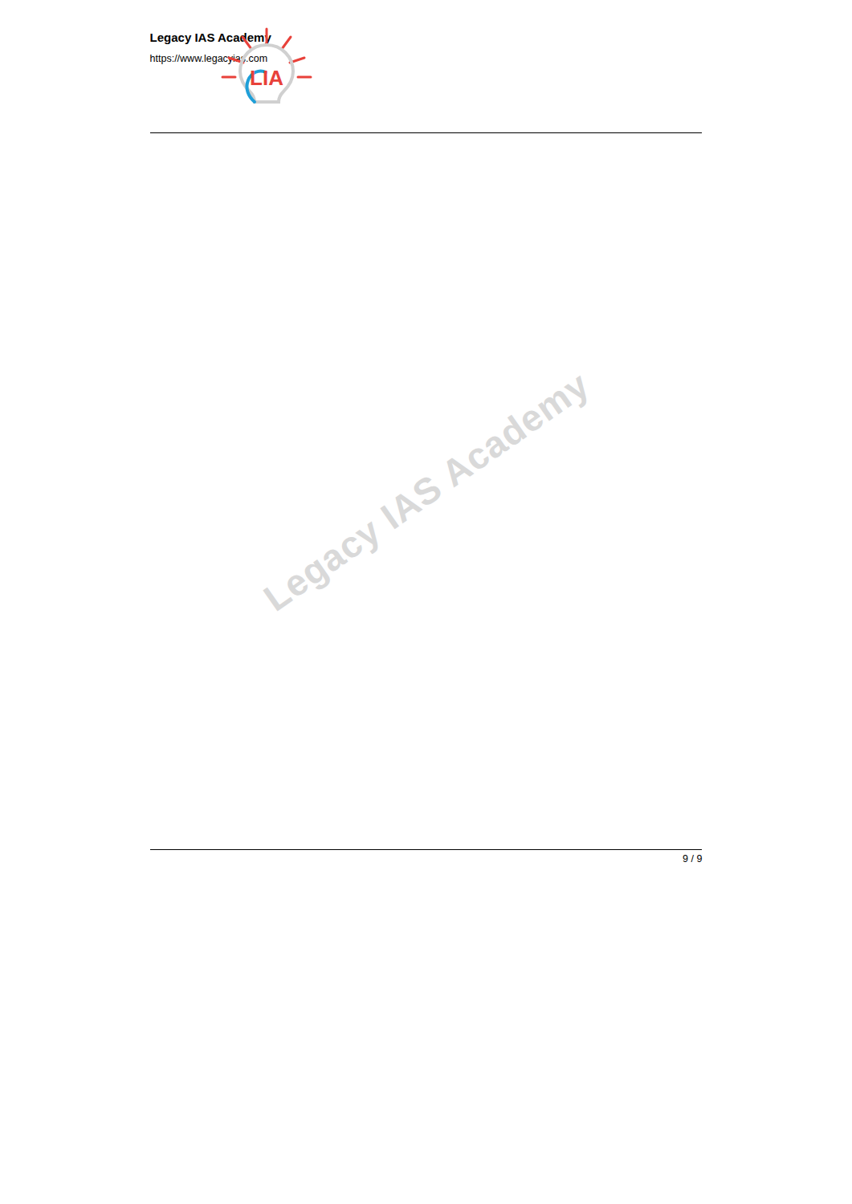Legacy IAS Academy
https://www.legacyias.com
LIA
Legacy IAS Academy
9 / 9